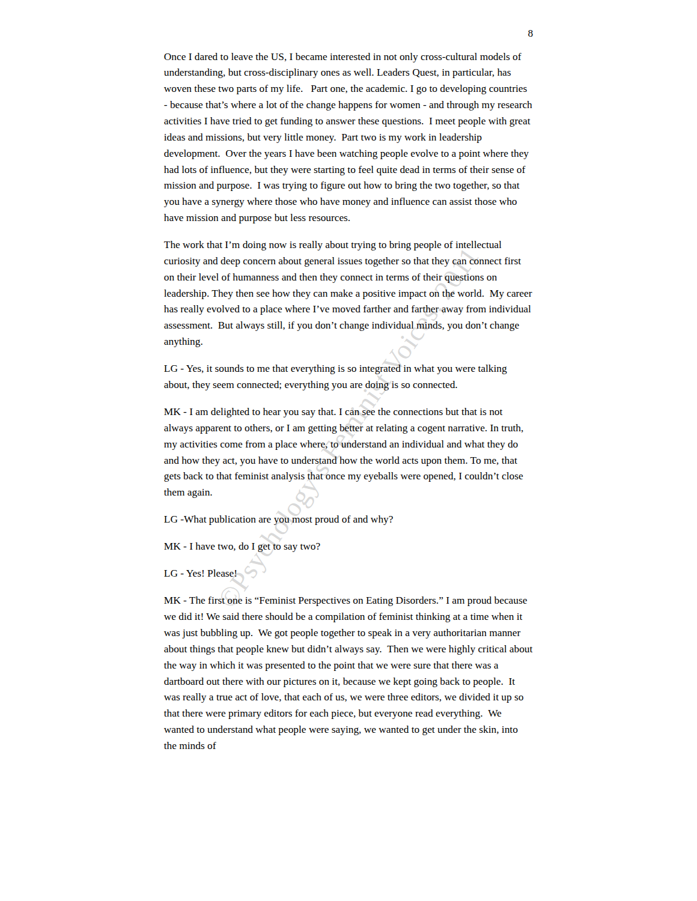8
©Psychology’s Feminist Voices, 2011
Once I dared to leave the US, I became interested in not only cross-cultural models of understanding, but cross-disciplinary ones as well. Leaders Quest, in particular, has woven these two parts of my life. Part one, the academic. I go to developing countries - because that’s where a lot of the change happens for women - and through my research activities I have tried to get funding to answer these questions. I meet people with great ideas and missions, but very little money. Part two is my work in leadership development. Over the years I have been watching people evolve to a point where they had lots of influence, but they were starting to feel quite dead in terms of their sense of mission and purpose. I was trying to figure out how to bring the two together, so that you have a synergy where those who have money and influence can assist those who have mission and purpose but less resources.
The work that I’m doing now is really about trying to bring people of intellectual curiosity and deep concern about general issues together so that they can connect first on their level of humanness and then they connect in terms of their questions on leadership. They then see how they can make a positive impact on the world. My career has really evolved to a place where I’ve moved farther and farther away from individual assessment. But always still, if you don’t change individual minds, you don’t change anything.
LG - Yes, it sounds to me that everything is so integrated in what you were talking about, they seem connected; everything you are doing is so connected.
MK - I am delighted to hear you say that. I can see the connections but that is not always apparent to others, or I am getting better at relating a cogent narrative. In truth, my activities come from a place where, to understand an individual and what they do and how they act, you have to understand how the world acts upon them. To me, that gets back to that feminist analysis that once my eyeballs were opened, I couldn’t close them again.
LG -What publication are you most proud of and why?
MK - I have two, do I get to say two?
LG - Yes! Please!
MK - The first one is “Feminist Perspectives on Eating Disorders.” I am proud because we did it! We said there should be a compilation of feminist thinking at a time when it was just bubbling up. We got people together to speak in a very authoritarian manner about things that people knew but didn’t always say. Then we were highly critical about the way in which it was presented to the point that we were sure that there was a dartboard out there with our pictures on it, because we kept going back to people. It was really a true act of love, that each of us, we were three editors, we divided it up so that there were primary editors for each piece, but everyone read everything. We wanted to understand what people were saying, we wanted to get under the skin, into the minds of